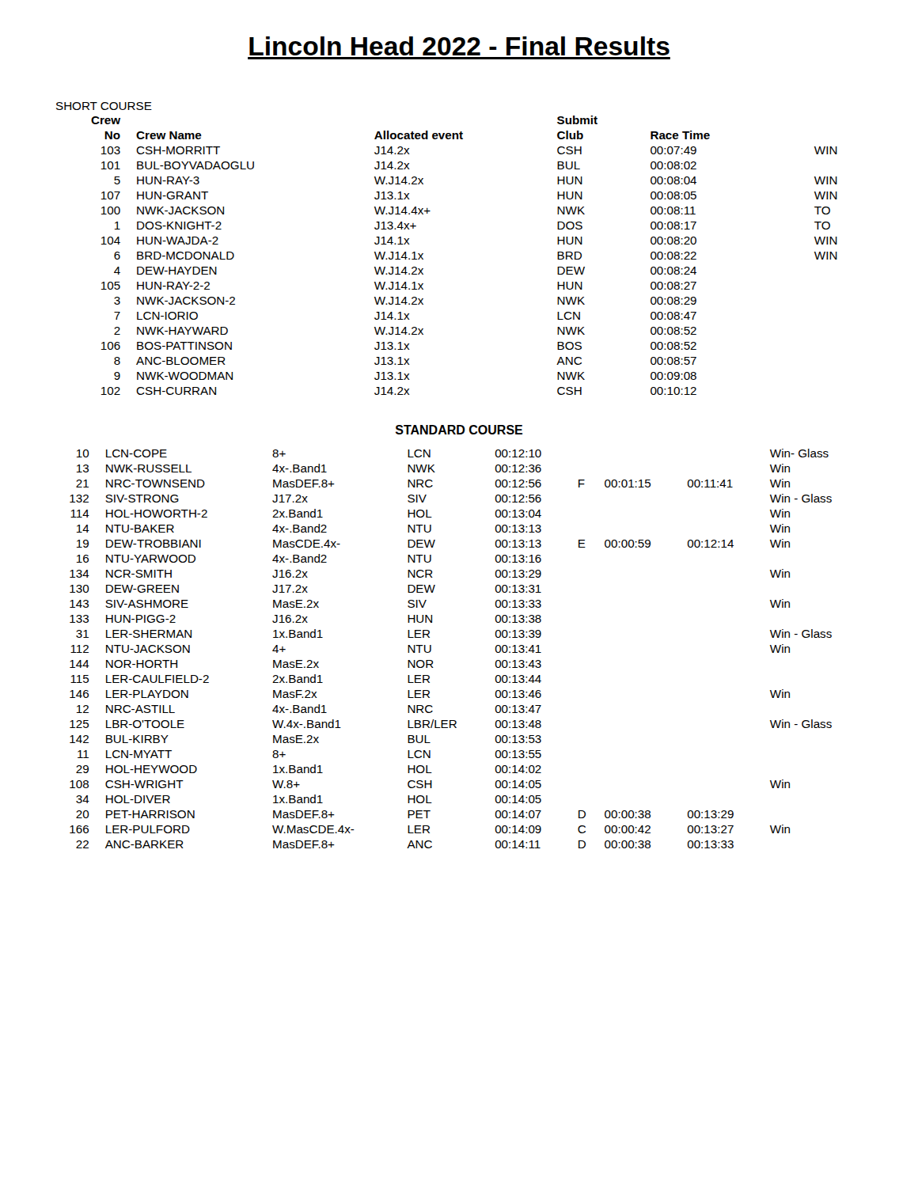Lincoln Head 2022 - Final Results
SHORT COURSE
| Crew | | | Submit | | | | |
| --- | --- | --- | --- | --- | --- | --- | --- |
| No | Crew Name | Allocated event | Club | Race Time | | | |
| 103 | CSH-MORRITT | J14.2x | CSH | 00:07:49 | | | WIN |
| 101 | BUL-BOYVADAOGLU | J14.2x | BUL | 00:08:02 | | | |
| 5 | HUN-RAY-3 | W.J14.2x | HUN | 00:08:04 | | | WIN |
| 107 | HUN-GRANT | J13.1x | HUN | 00:08:05 | | | WIN |
| 100 | NWK-JACKSON | W.J14.4x+ | NWK | 00:08:11 | | | TO |
| 1 | DOS-KNIGHT-2 | J13.4x+ | DOS | 00:08:17 | | | TO |
| 104 | HUN-WAJDA-2 | J14.1x | HUN | 00:08:20 | | | WIN |
| 6 | BRD-MCDONALD | W.J14.1x | BRD | 00:08:22 | | | WIN |
| 4 | DEW-HAYDEN | W.J14.2x | DEW | 00:08:24 | | | |
| 105 | HUN-RAY-2-2 | W.J14.1x | HUN | 00:08:27 | | | |
| 3 | NWK-JACKSON-2 | W.J14.2x | NWK | 00:08:29 | | | |
| 7 | LCN-IORIO | J14.1x | LCN | 00:08:47 | | | |
| 2 | NWK-HAYWARD | W.J14.2x | NWK | 00:08:52 | | | |
| 106 | BOS-PATTINSON | J13.1x | BOS | 00:08:52 | | | |
| 8 | ANC-BLOOMER | J13.1x | ANC | 00:08:57 | | | |
| 9 | NWK-WOODMAN | J13.1x | NWK | 00:09:08 | | | |
| 102 | CSH-CURRAN | J14.2x | CSH | 00:10:12 | | | |
STANDARD COURSE
| 10 | LCN-COPE | 8+ | LCN | 00:12:10 | | | | Win- Glass |
| 13 | NWK-RUSSELL | 4x-.Band1 | NWK | 00:12:36 | | | | Win |
| 21 | NRC-TOWNSEND | MasDEF.8+ | NRC | 00:12:56 | F | 00:01:15 | 00:11:41 | Win |
| 132 | SIV-STRONG | J17.2x | SIV | 00:12:56 | | | | Win - Glass |
| 114 | HOL-HOWORTH-2 | 2x.Band1 | HOL | 00:13:04 | | | | Win |
| 14 | NTU-BAKER | 4x-.Band2 | NTU | 00:13:13 | | | | Win |
| 19 | DEW-TROBBIANI | MasCDE.4x- | DEW | 00:13:13 | E | 00:00:59 | 00:12:14 | Win |
| 16 | NTU-YARWOOD | 4x-.Band2 | NTU | 00:13:16 | | | | |
| 134 | NCR-SMITH | J16.2x | NCR | 00:13:29 | | | | Win |
| 130 | DEW-GREEN | J17.2x | DEW | 00:13:31 | | | | |
| 143 | SIV-ASHMORE | MasE.2x | SIV | 00:13:33 | | | | Win |
| 133 | HUN-PIGG-2 | J16.2x | HUN | 00:13:38 | | | | |
| 31 | LER-SHERMAN | 1x.Band1 | LER | 00:13:39 | | | | Win - Glass |
| 112 | NTU-JACKSON | 4+ | NTU | 00:13:41 | | | | Win |
| 144 | NOR-HORTH | MasE.2x | NOR | 00:13:43 | | | | |
| 115 | LER-CAULFIELD-2 | 2x.Band1 | LER | 00:13:44 | | | | |
| 146 | LER-PLAYDON | MasF.2x | LER | 00:13:46 | | | | Win |
| 12 | NRC-ASTILL | 4x-.Band1 | NRC | 00:13:47 | | | | |
| 125 | LBR-O'TOOLE | W.4x-.Band1 | LBR/LER | 00:13:48 | | | | Win - Glass |
| 142 | BUL-KIRBY | MasE.2x | BUL | 00:13:53 | | | | |
| 11 | LCN-MYATT | 8+ | LCN | 00:13:55 | | | | |
| 29 | HOL-HEYWOOD | 1x.Band1 | HOL | 00:14:02 | | | | |
| 108 | CSH-WRIGHT | W.8+ | CSH | 00:14:05 | | | | Win |
| 34 | HOL-DIVER | 1x.Band1 | HOL | 00:14:05 | | | | |
| 20 | PET-HARRISON | MasDEF.8+ | PET | 00:14:07 | D | 00:00:38 | 00:13:29 | |
| 166 | LER-PULFORD | W.MasCDE.4x- | LER | 00:14:09 | C | 00:00:42 | 00:13:27 | Win |
| 22 | ANC-BARKER | MasDEF.8+ | ANC | 00:14:11 | D | 00:00:38 | 00:13:33 | |